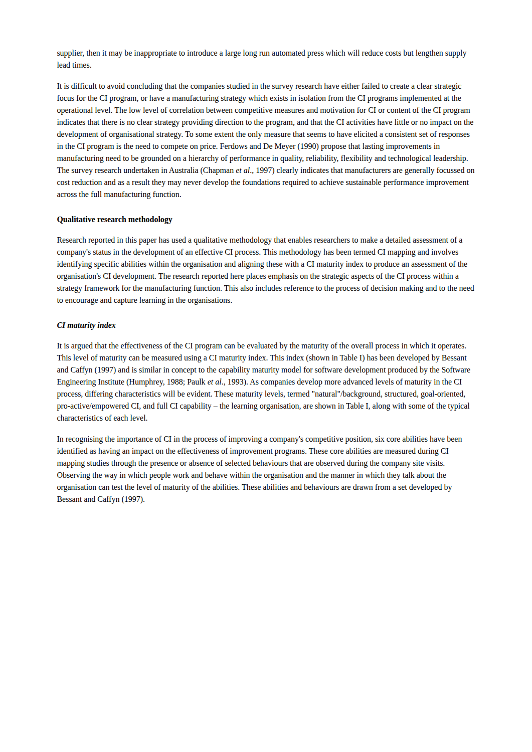supplier, then it may be inappropriate to introduce a large long run automated press which will reduce costs but lengthen supply lead times.
It is difficult to avoid concluding that the companies studied in the survey research have either failed to create a clear strategic focus for the CI program, or have a manufacturing strategy which exists in isolation from the CI programs implemented at the operational level. The low level of correlation between competitive measures and motivation for CI or content of the CI program indicates that there is no clear strategy providing direction to the program, and that the CI activities have little or no impact on the development of organisational strategy. To some extent the only measure that seems to have elicited a consistent set of responses in the CI program is the need to compete on price. Ferdows and De Meyer (1990) propose that lasting improvements in manufacturing need to be grounded on a hierarchy of performance in quality, reliability, flexibility and technological leadership. The survey research undertaken in Australia (Chapman et al., 1997) clearly indicates that manufacturers are generally focussed on cost reduction and as a result they may never develop the foundations required to achieve sustainable performance improvement across the full manufacturing function.
Qualitative research methodology
Research reported in this paper has used a qualitative methodology that enables researchers to make a detailed assessment of a company's status in the development of an effective CI process. This methodology has been termed CI mapping and involves identifying specific abilities within the organisation and aligning these with a CI maturity index to produce an assessment of the organisation's CI development. The research reported here places emphasis on the strategic aspects of the CI process within a strategy framework for the manufacturing function. This also includes reference to the process of decision making and to the need to encourage and capture learning in the organisations.
CI maturity index
It is argued that the effectiveness of the CI program can be evaluated by the maturity of the overall process in which it operates. This level of maturity can be measured using a CI maturity index. This index (shown in Table I) has been developed by Bessant and Caffyn (1997) and is similar in concept to the capability maturity model for software development produced by the Software Engineering Institute (Humphrey, 1988; Paulk et al., 1993). As companies develop more advanced levels of maturity in the CI process, differing characteristics will be evident. These maturity levels, termed "natural"/background, structured, goal-oriented, pro-active/empowered CI, and full CI capability – the learning organisation, are shown in Table I, along with some of the typical characteristics of each level.
In recognising the importance of CI in the process of improving a company's competitive position, six core abilities have been identified as having an impact on the effectiveness of improvement programs. These core abilities are measured during CI mapping studies through the presence or absence of selected behaviours that are observed during the company site visits. Observing the way in which people work and behave within the organisation and the manner in which they talk about the organisation can test the level of maturity of the abilities. These abilities and behaviours are drawn from a set developed by Bessant and Caffyn (1997).